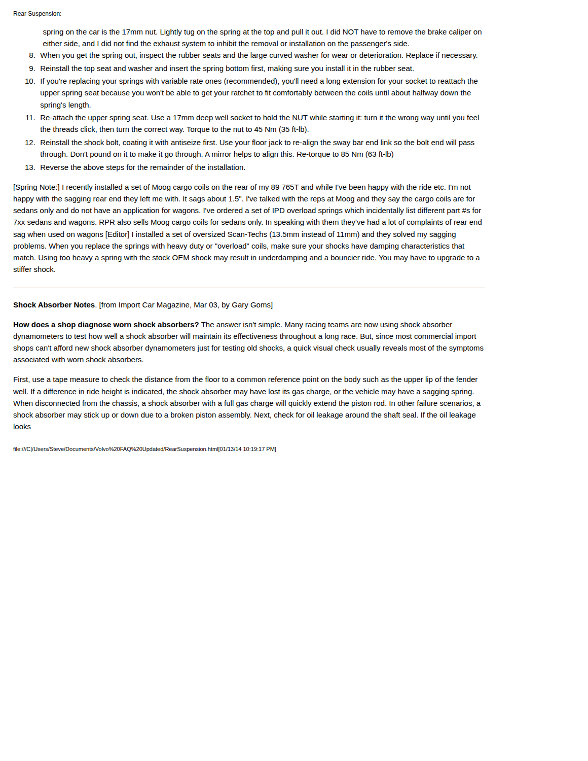Rear Suspension:
spring on the car is the 17mm nut. Lightly tug on the spring at the top and pull it out. I did NOT have to remove the brake caliper on either side, and I did not find the exhaust system to inhibit the removal or installation on the passenger's side.
When you get the spring out, inspect the rubber seats and the large curved washer for wear or deterioration. Replace if necessary.
Reinstall the top seat and washer and insert the spring bottom first, making sure you install it in the rubber seat.
If you're replacing your springs with variable rate ones (recommended), you'll need a long extension for your socket to reattach the upper spring seat because you won't be able to get your ratchet to fit comfortably between the coils until about halfway down the spring's length.
Re-attach the upper spring seat. Use a 17mm deep well socket to hold the NUT while starting it: turn it the wrong way until you feel the threads click, then turn the correct way. Torque to the nut to 45 Nm (35 ft-lb).
Reinstall the shock bolt, coating it with antiseize first. Use your floor jack to re-align the sway bar end link so the bolt end will pass through. Don't pound on it to make it go through. A mirror helps to align this. Re-torque to 85 Nm (63 ft-lb)
Reverse the above steps for the remainder of the installation.
[Spring Note:] I recently installed a set of Moog cargo coils on the rear of my 89 765T and while I've been happy with the ride etc. I'm not happy with the sagging rear end they left me with. It sags about 1.5". I've talked with the reps at Moog and they say the cargo coils are for sedans only and do not have an application for wagons. I've ordered a set of IPD overload springs which incidentally list different part #s for 7xx sedans and wagons. RPR also sells Moog cargo coils for sedans only. In speaking with them they've had a lot of complaints of rear end sag when used on wagons [Editor] I installed a set of oversized Scan-Techs (13.5mm instead of 11mm) and they solved my sagging problems. When you replace the springs with heavy duty or "overload" coils, make sure your shocks have damping characteristics that match. Using too heavy a spring with the stock OEM shock may result in underdamping and a bouncier ride. You may have to upgrade to a stiffer shock.
Shock Absorber Notes. [from Import Car Magazine, Mar 03, by Gary Goms]
How does a shop diagnose worn shock absorbers? The answer isn't simple. Many racing teams are now using shock absorber dynamometers to test how well a shock absorber will maintain its effectiveness throughout a long race. But, since most commercial import shops can't afford new shock absorber dynamometers just for testing old shocks, a quick visual check usually reveals most of the symptoms associated with worn shock absorbers.
First, use a tape measure to check the distance from the floor to a common reference point on the body such as the upper lip of the fender well. If a difference in ride height is indicated, the shock absorber may have lost its gas charge, or the vehicle may have a sagging spring. When disconnected from the chassis, a shock absorber with a full gas charge will quickly extend the piston rod. In other failure scenarios, a shock absorber may stick up or down due to a broken piston assembly. Next, check for oil leakage around the shaft seal. If the oil leakage looks
file:///C|/Users/Steve/Documents/Volvo%20FAQ%20Updated/RearSuspension.html[01/13/14 10:19:17 PM]